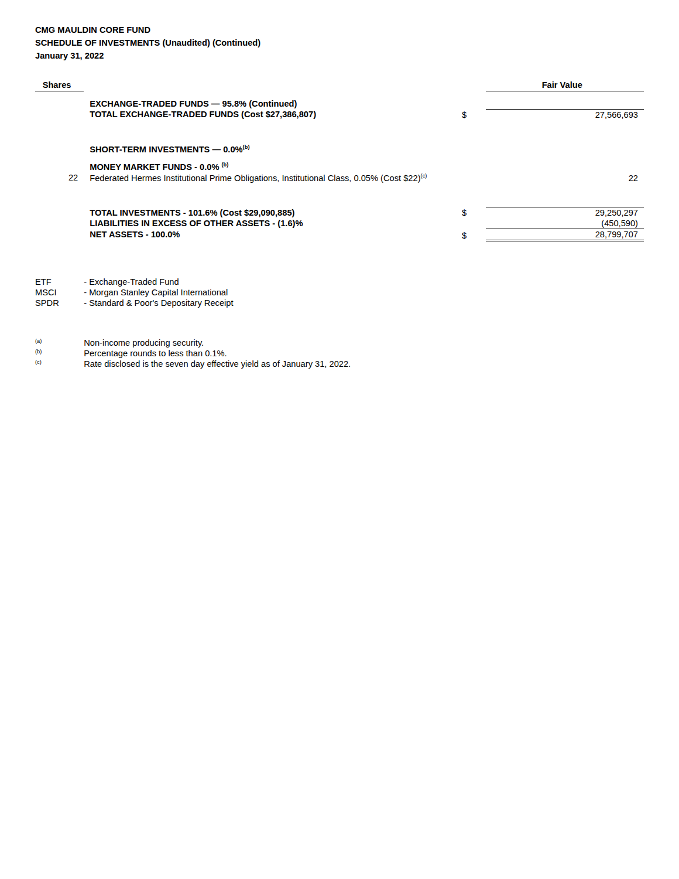CMG MAULDIN CORE FUND
SCHEDULE OF INVESTMENTS (Unaudited) (Continued)
January 31, 2022
| Shares | | | Fair Value |
| | EXCHANGE-TRADED FUNDS — 95.8% (Continued) | | |
| | TOTAL EXCHANGE-TRADED FUNDS (Cost $27,386,807) | $ | 27,566,693 |
| | SHORT-TERM INVESTMENTS — 0.0% (b) | | |
| | MONEY MARKET FUNDS - 0.0% (b) | | |
| 22 | Federated Hermes Institutional Prime Obligations, Institutional Class, 0.05% (Cost $22) (c) | | 22 |
| | TOTAL INVESTMENTS - 101.6% (Cost $29,090,885) | $ | 29,250,297 |
| | LIABILITIES IN EXCESS OF OTHER ASSETS - (1.6)% | | (450,590) |
| | NET ASSETS - 100.0% | $ | 28,799,707 |
| ETF | - Exchange-Traded Fund |
| MSCI | - Morgan Stanley Capital International |
| SPDR | - Standard & Poor's Depositary Receipt |
| (a) | Non-income producing security. |
| (b) | Percentage rounds to less than 0.1%. |
| (c) | Rate disclosed is the seven day effective yield as of January 31, 2022. |